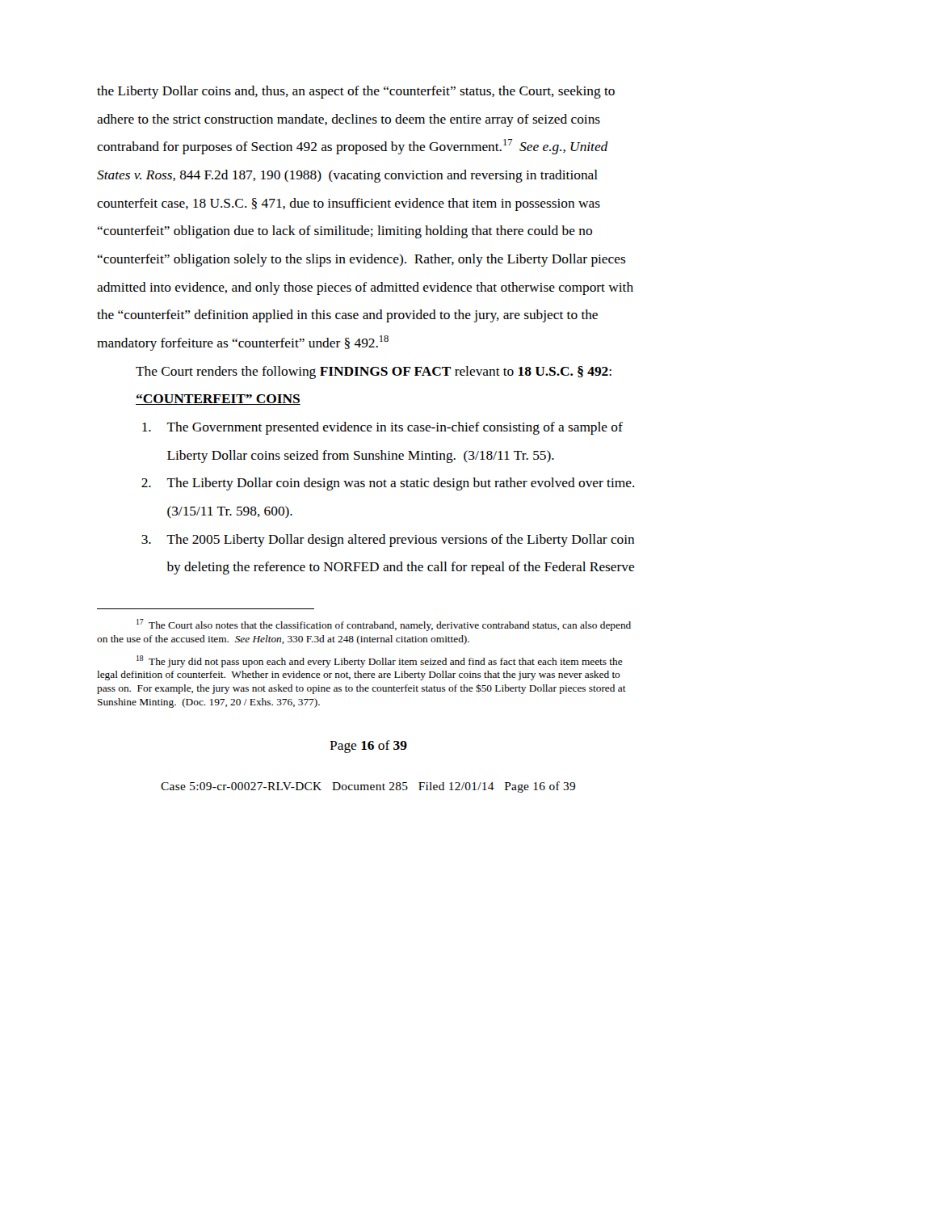the Liberty Dollar coins and, thus, an aspect of the “counterfeit” status, the Court, seeking to adhere to the strict construction mandate, declines to deem the entire array of seized coins contraband for purposes of Section 492 as proposed by the Government.17 See e.g., United States v. Ross, 844 F.2d 187, 190 (1988) (vacating conviction and reversing in traditional counterfeit case, 18 U.S.C. § 471, due to insufficient evidence that item in possession was “counterfeit” obligation due to lack of similitude; limiting holding that there could be no “counterfeit” obligation solely to the slips in evidence). Rather, only the Liberty Dollar pieces admitted into evidence, and only those pieces of admitted evidence that otherwise comport with the “counterfeit” definition applied in this case and provided to the jury, are subject to the mandatory forfeiture as “counterfeit” under § 492.18
The Court renders the following FINDINGS OF FACT relevant to 18 U.S.C. § 492:
“COUNTERFEIT” COINS
The Government presented evidence in its case-in-chief consisting of a sample of Liberty Dollar coins seized from Sunshine Minting. (3/18/11 Tr. 55).
The Liberty Dollar coin design was not a static design but rather evolved over time. (3/15/11 Tr. 598, 600).
The 2005 Liberty Dollar design altered previous versions of the Liberty Dollar coin by deleting the reference to NORFED and the call for repeal of the Federal Reserve
17 The Court also notes that the classification of contraband, namely, derivative contraband status, can also depend on the use of the accused item. See Helton, 330 F.3d at 248 (internal citation omitted).
18 The jury did not pass upon each and every Liberty Dollar item seized and find as fact that each item meets the legal definition of counterfeit. Whether in evidence or not, there are Liberty Dollar coins that the jury was never asked to pass on. For example, the jury was not asked to opine as to the counterfeit status of the $50 Liberty Dollar pieces stored at Sunshine Minting. (Doc. 197, 20 / Exhs. 376, 377).
Page 16 of 39
Case 5:09-cr-00027-RLV-DCK Document 285 Filed 12/01/14 Page 16 of 39